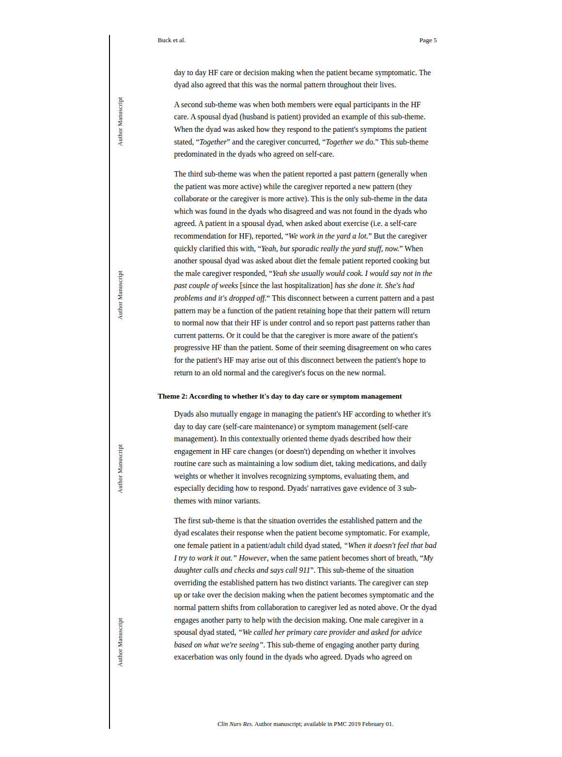Author Manuscript Author Manuscript Author Manuscript Author Manuscript
Buck et al.
Page 5
day to day HF care or decision making when the patient became symptomatic. The dyad also agreed that this was the normal pattern throughout their lives.
A second sub-theme was when both members were equal participants in the HF care. A spousal dyad (husband is patient) provided an example of this sub-theme. When the dyad was asked how they respond to the patient's symptoms the patient stated, “Together” and the caregiver concurred, “Together we do.” This sub-theme predominated in the dyads who agreed on self-care.
The third sub-theme was when the patient reported a past pattern (generally when the patient was more active) while the caregiver reported a new pattern (they collaborate or the caregiver is more active). This is the only sub-theme in the data which was found in the dyads who disagreed and was not found in the dyads who agreed. A patient in a spousal dyad, when asked about exercise (i.e. a self-care recommendation for HF), reported, “We work in the yard a lot.” But the caregiver quickly clarified this with, “Yeah, but sporadic really the yard stuff, now.” When another spousal dyad was asked about diet the female patient reported cooking but the male caregiver responded, “Yeah she usually would cook. I would say not in the past couple of weeks [since the last hospitalization] has she done it. She's had problems and it's dropped off.“ This disconnect between a current pattern and a past pattern may be a function of the patient retaining hope that their pattern will return to normal now that their HF is under control and so report past patterns rather than current patterns. Or it could be that the caregiver is more aware of the patient's progressive HF than the patient. Some of their seeming disagreement on who cares for the patient's HF may arise out of this disconnect between the patient's hope to return to an old normal and the caregiver's focus on the new normal.
Theme 2: According to whether it's day to day care or symptom management
Dyads also mutually engage in managing the patient's HF according to whether it's day to day care (self-care maintenance) or symptom management (self-care management). In this contextually oriented theme dyads described how their engagement in HF care changes (or doesn't) depending on whether it involves routine care such as maintaining a low sodium diet, taking medications, and daily weights or whether it involves recognizing symptoms, evaluating them, and especially deciding how to respond. Dyads' narratives gave evidence of 3 sub-themes with minor variants.
The first sub-theme is that the situation overrides the established pattern and the dyad escalates their response when the patient become symptomatic. For example, one female patient in a patient/adult child dyad stated, “When it doesn't feel that bad I try to work it out.” However, when the same patient becomes short of breath, “My daughter calls and checks and says call 911”. This sub-theme of the situation overriding the established pattern has two distinct variants. The caregiver can step up or take over the decision making when the patient becomes symptomatic and the normal pattern shifts from collaboration to caregiver led as noted above. Or the dyad engages another party to help with the decision making. One male caregiver in a spousal dyad stated, “We called her primary care provider and asked for advice based on what we're seeing”. This sub-theme of engaging another party during exacerbation was only found in the dyads who agreed. Dyads who agreed on
Clin Nurs Res. Author manuscript; available in PMC 2019 February 01.